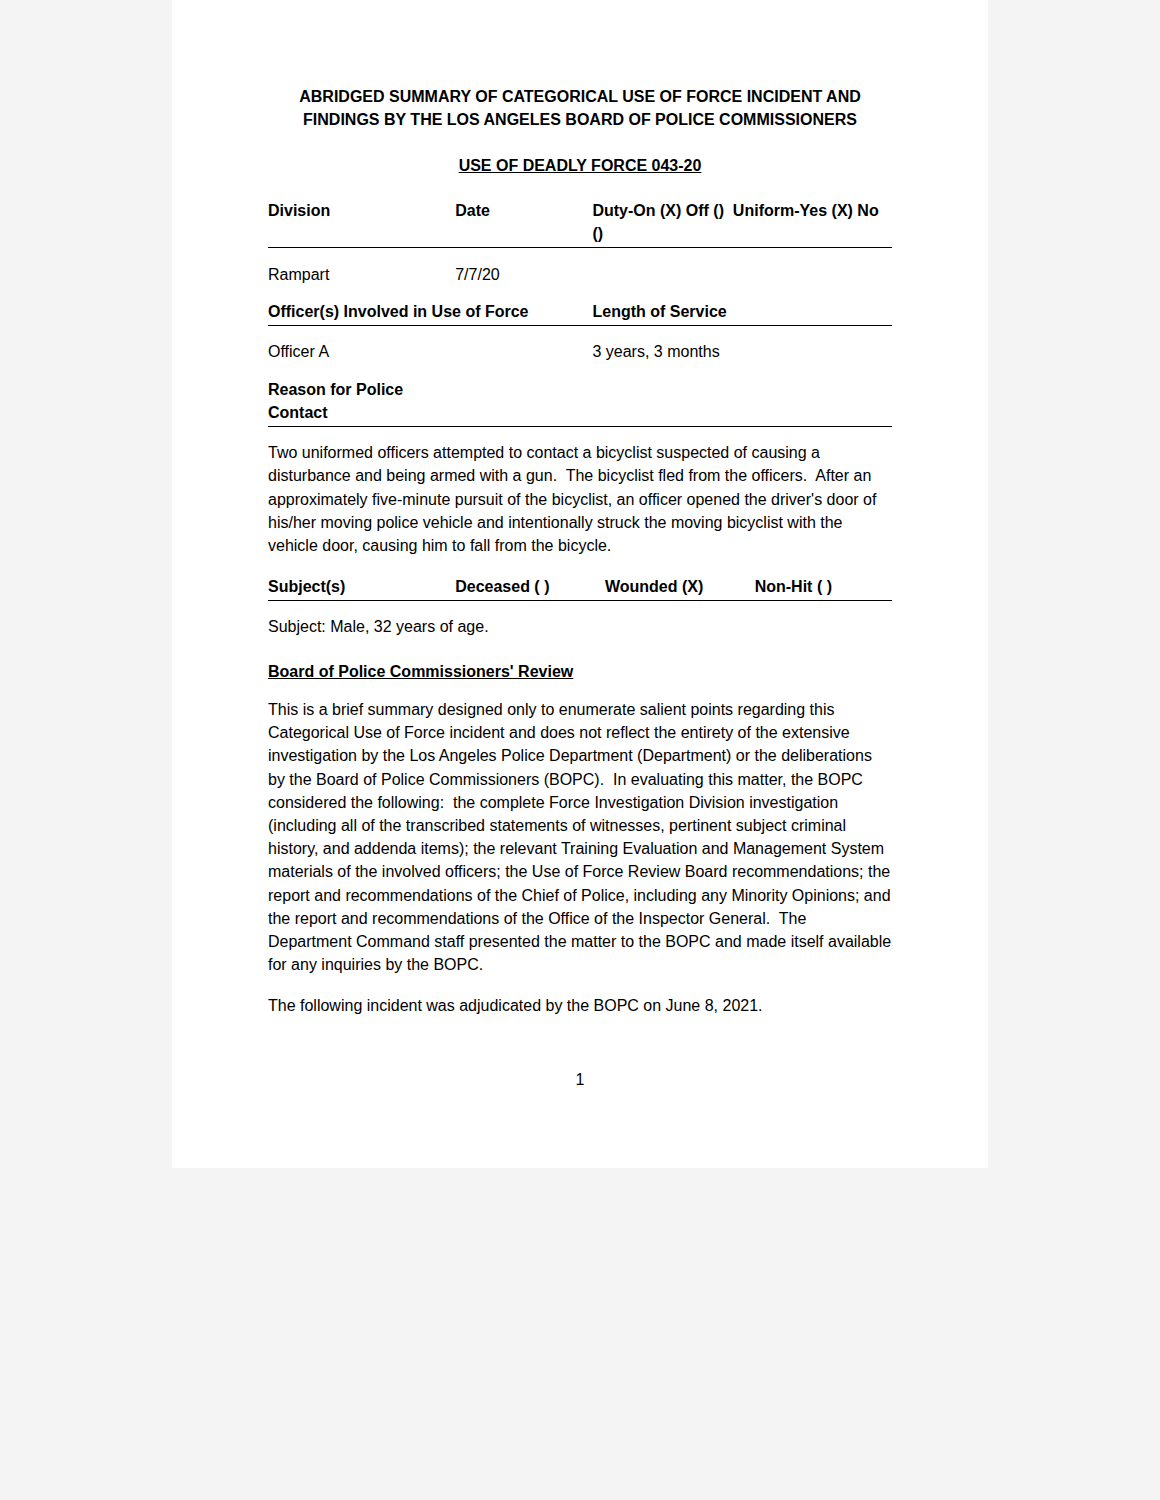Abridged Summary of Categorical Use of Force Incident and
Findings by the Los Angeles Board of Police Commissioners
Use of Deadly Force 043-20
Division Date Duty-On (X) Off () Uniform-Yes (X) No ()
Rampart 7/7/20
Officer(s) Involved in Use of Force Length of Service
Officer A 3 years, 3 months
Reason for Police Contact
Two uniformed officers attempted to contact a bicyclist suspected of causing a disturbance and being armed with a gun. The bicyclist fled from the officers. After an approximately five-minute pursuit of the bicyclist, an officer opened the driver's door of his/her moving police vehicle and intentionally struck the moving bicyclist with the vehicle door, causing him to fall from the bicycle.
Subject(s) Deceased ( ) Wounded (X) Non-Hit ( )
Subject: Male, 32 years of age.
Board of Police Commissioners' Review
This is a brief summary designed only to enumerate salient points regarding this Categorical Use of Force incident and does not reflect the entirety of the extensive investigation by the Los Angeles Police Department (Department) or the deliberations by the Board of Police Commissioners (BOPC). In evaluating this matter, the BOPC considered the following: the complete Force Investigation Division investigation (including all of the transcribed statements of witnesses, pertinent subject criminal history, and addenda items); the relevant Training Evaluation and Management System materials of the involved officers; the Use of Force Review Board recommendations; the report and recommendations of the Chief of Police, including any Minority Opinions; and the report and recommendations of the Office of the Inspector General. The Department Command staff presented the matter to the BOPC and made itself available for any inquiries by the BOPC.
The following incident was adjudicated by the BOPC on June 8, 2021.
1